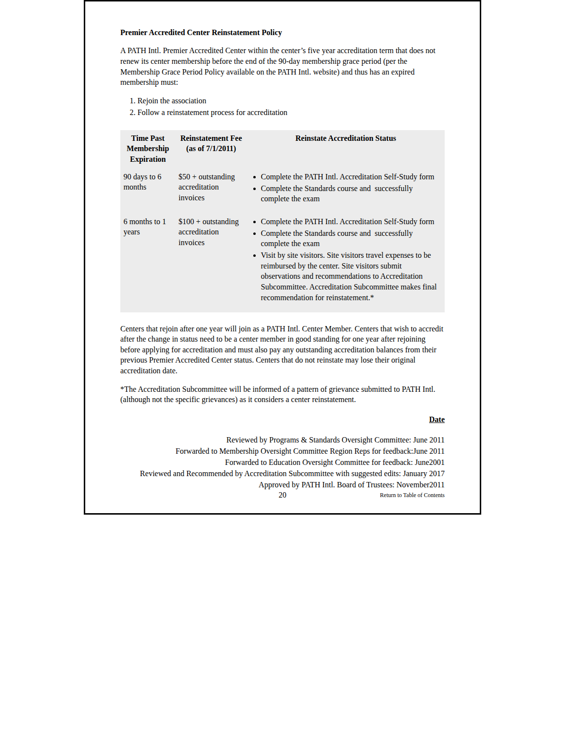Premier Accredited Center Reinstatement Policy
A PATH Intl. Premier Accredited Center within the center’s five year accreditation term that does not renew its center membership before the end of the 90-day membership grace period (per the Membership Grace Period Policy available on the PATH Intl. website) and thus has an expired membership must:
Rejoin the association
Follow a reinstatement process for accreditation
| Time Past Membership Expiration | Reinstatement Fee (as of 7/1/2011) | Reinstate Accreditation Status |
| --- | --- | --- |
| 90 days to 6 months | $50 + outstanding accreditation invoices | Complete the PATH Intl. Accreditation Self-Study form Complete the Standards course and successfully complete the exam |
| 6 months to 1 years | $100 + outstanding accreditation invoices | Complete the PATH Intl. Accreditation Self-Study form Complete the Standards course and successfully complete the exam Visit by site visitors. Site visitors travel expenses to be reimbursed by the center. Site visitors submit observations and recommendations to Accreditation Subcommittee. Accreditation Subcommittee makes final recommendation for reinstatement.* |
Centers that rejoin after one year will join as a PATH Intl. Center Member. Centers that wish to accredit after the change in status need to be a center member in good standing for one year after rejoining before applying for accreditation and must also pay any outstanding accreditation balances from their previous Premier Accredited Center status. Centers that do not reinstate may lose their original accreditation date.
*The Accreditation Subcommittee will be informed of a pattern of grievance submitted to PATH Intl. (although not the specific grievances) as it considers a center reinstatement.
Date
Reviewed by Programs & Standards Oversight Committee: June 2011
Forwarded to Membership Oversight Committee Region Reps for feedback:June 2011
Forwarded to Education Oversight Committee for feedback: June2001
Reviewed and Recommended by Accreditation Subcommittee with suggested edits: January 2017
Approved by PATH Intl. Board of Trustees: November2011
20
Return to Table of Contents